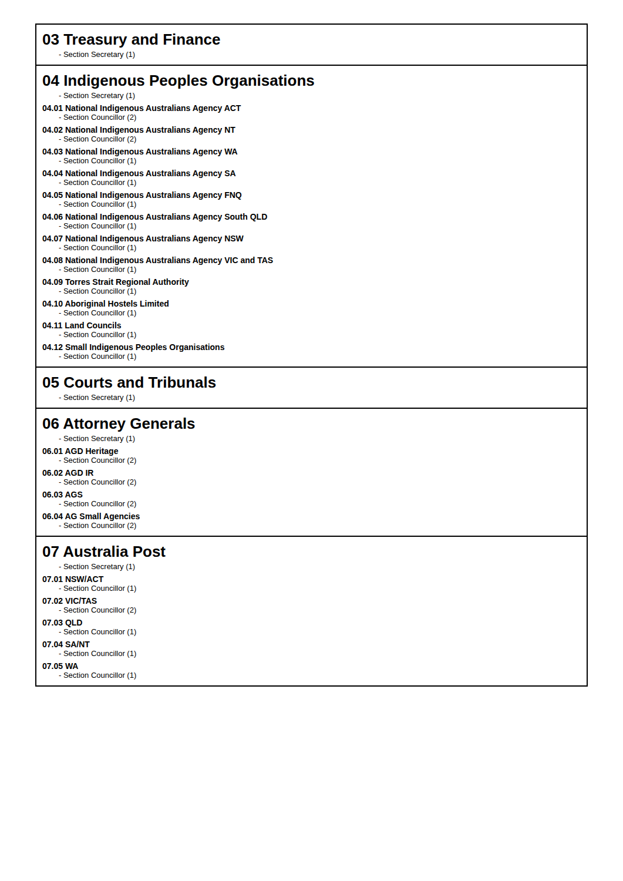| 03 Treasury and Finance - Section Secretary (1) |
| 04 Indigenous Peoples Organisations - Section Secretary (1) 04.01 National Indigenous Australians Agency ACT - Section Councillor (2) 04.02 National Indigenous Australians Agency NT - Section Councillor (2) 04.03 National Indigenous Australians Agency WA - Section Councillor (1) 04.04 National Indigenous Australians Agency SA - Section Councillor (1) 04.05 National Indigenous Australians Agency FNQ - Section Councillor (1) 04.06 National Indigenous Australians Agency South QLD - Section Councillor (1) 04.07 National Indigenous Australians Agency NSW - Section Councillor (1) 04.08 National Indigenous Australians Agency VIC and TAS - Section Councillor (1) 04.09 Torres Strait Regional Authority - Section Councillor (1) 04.10 Aboriginal Hostels Limited - Section Councillor (1) 04.11 Land Councils - Section Councillor (1) 04.12 Small Indigenous Peoples Organisations - Section Councillor (1) |
| 05 Courts and Tribunals - Section Secretary (1) |
| 06 Attorney Generals - Section Secretary (1) 06.01 AGD Heritage - Section Councillor (2) 06.02 AGD IR - Section Councillor (2) 06.03 AGS - Section Councillor (2) 06.04 AG Small Agencies - Section Councillor (2) |
| 07 Australia Post - Section Secretary (1) 07.01 NSW/ACT - Section Councillor (1) 07.02 VIC/TAS - Section Councillor (2) 07.03 QLD - Section Councillor (1) 07.04 SA/NT - Section Councillor (1) 07.05 WA - Section Councillor (1) |